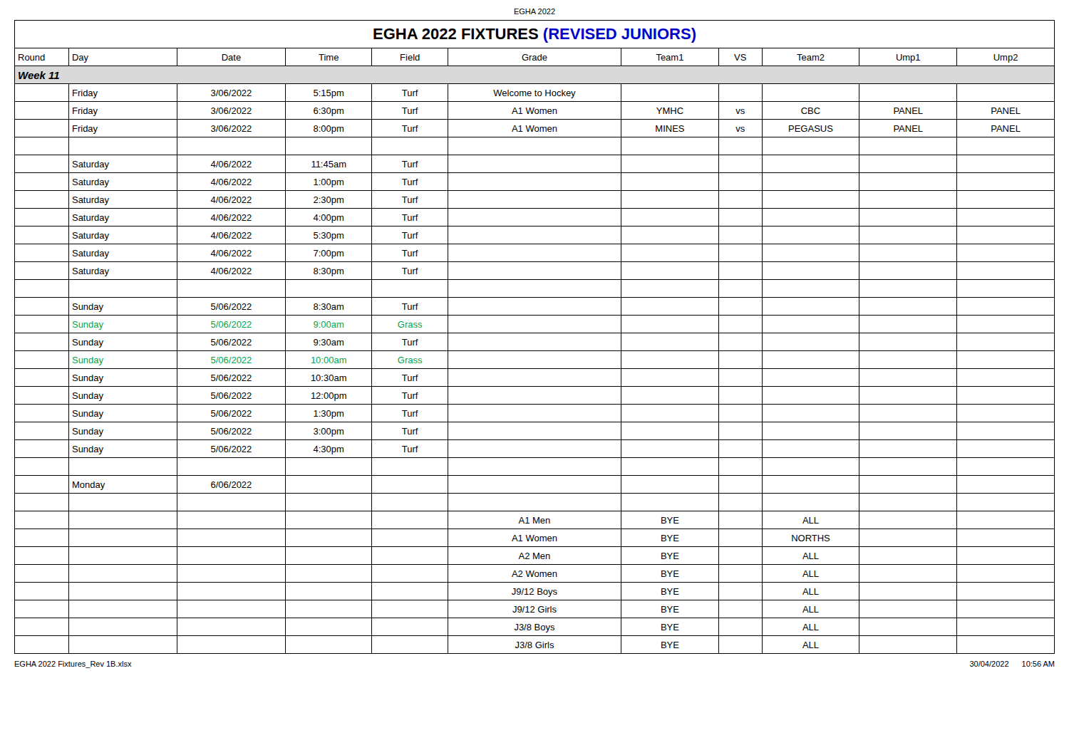EGHA 2022
EGHA 2022 FIXTURES (REVISED JUNIORS)
| Round | Day | Date | Time | Field | Grade | Team1 | VS | Team2 | Ump1 | Ump2 |
| --- | --- | --- | --- | --- | --- | --- | --- | --- | --- | --- |
| Week 11 |
| | Friday | 3/06/2022 | 5:15pm | Turf | Welcome to Hockey | | | | | |
| | Friday | 3/06/2022 | 6:30pm | Turf | A1 Women | YMHC | vs | CBC | PANEL | PANEL |
| | Friday | 3/06/2022 | 8:00pm | Turf | A1 Women | MINES | vs | PEGASUS | PANEL | PANEL |
| | Saturday | 4/06/2022 | 11:45am | Turf | | | | | | |
| | Saturday | 4/06/2022 | 1:00pm | Turf | | | | | | |
| | Saturday | 4/06/2022 | 2:30pm | Turf | | | | | | |
| | Saturday | 4/06/2022 | 4:00pm | Turf | | | | | | |
| | Saturday | 4/06/2022 | 5:30pm | Turf | | | | | | |
| | Saturday | 4/06/2022 | 7:00pm | Turf | | | | | | |
| | Saturday | 4/06/2022 | 8:30pm | Turf | | | | | | |
| | Sunday | 5/06/2022 | 8:30am | Turf | | | | | | |
| | Sunday | 5/06/2022 | 9:00am | Grass | | | | | | |
| | Sunday | 5/06/2022 | 9:30am | Turf | | | | | | |
| | Sunday | 5/06/2022 | 10:00am | Grass | | | | | | |
| | Sunday | 5/06/2022 | 10:30am | Turf | | | | | | |
| | Sunday | 5/06/2022 | 12:00pm | Turf | | | | | | |
| | Sunday | 5/06/2022 | 1:30pm | Turf | | | | | | |
| | Sunday | 5/06/2022 | 3:00pm | Turf | | | | | | |
| | Sunday | 5/06/2022 | 4:30pm | Turf | | | | | | |
| | Monday | 6/06/2022 | | | | | | | | |
| | | | | | A1 Men | BYE | | ALL | | |
| | | | | | A1 Women | BYE | | NORTHS | | |
| | | | | | A2 Men | BYE | | ALL | | |
| | | | | | A2 Women | BYE | | ALL | | |
| | | | | | J9/12 Boys | BYE | | ALL | | |
| | | | | | J9/12 Girls | BYE | | ALL | | |
| | | | | | J3/8 Boys | BYE | | ALL | | |
| | | | | | J3/8 Girls | BYE | | ALL | | |
EGHA 2022 Fixtures_Rev 1B.xlsx
30/04/202210:56 AM